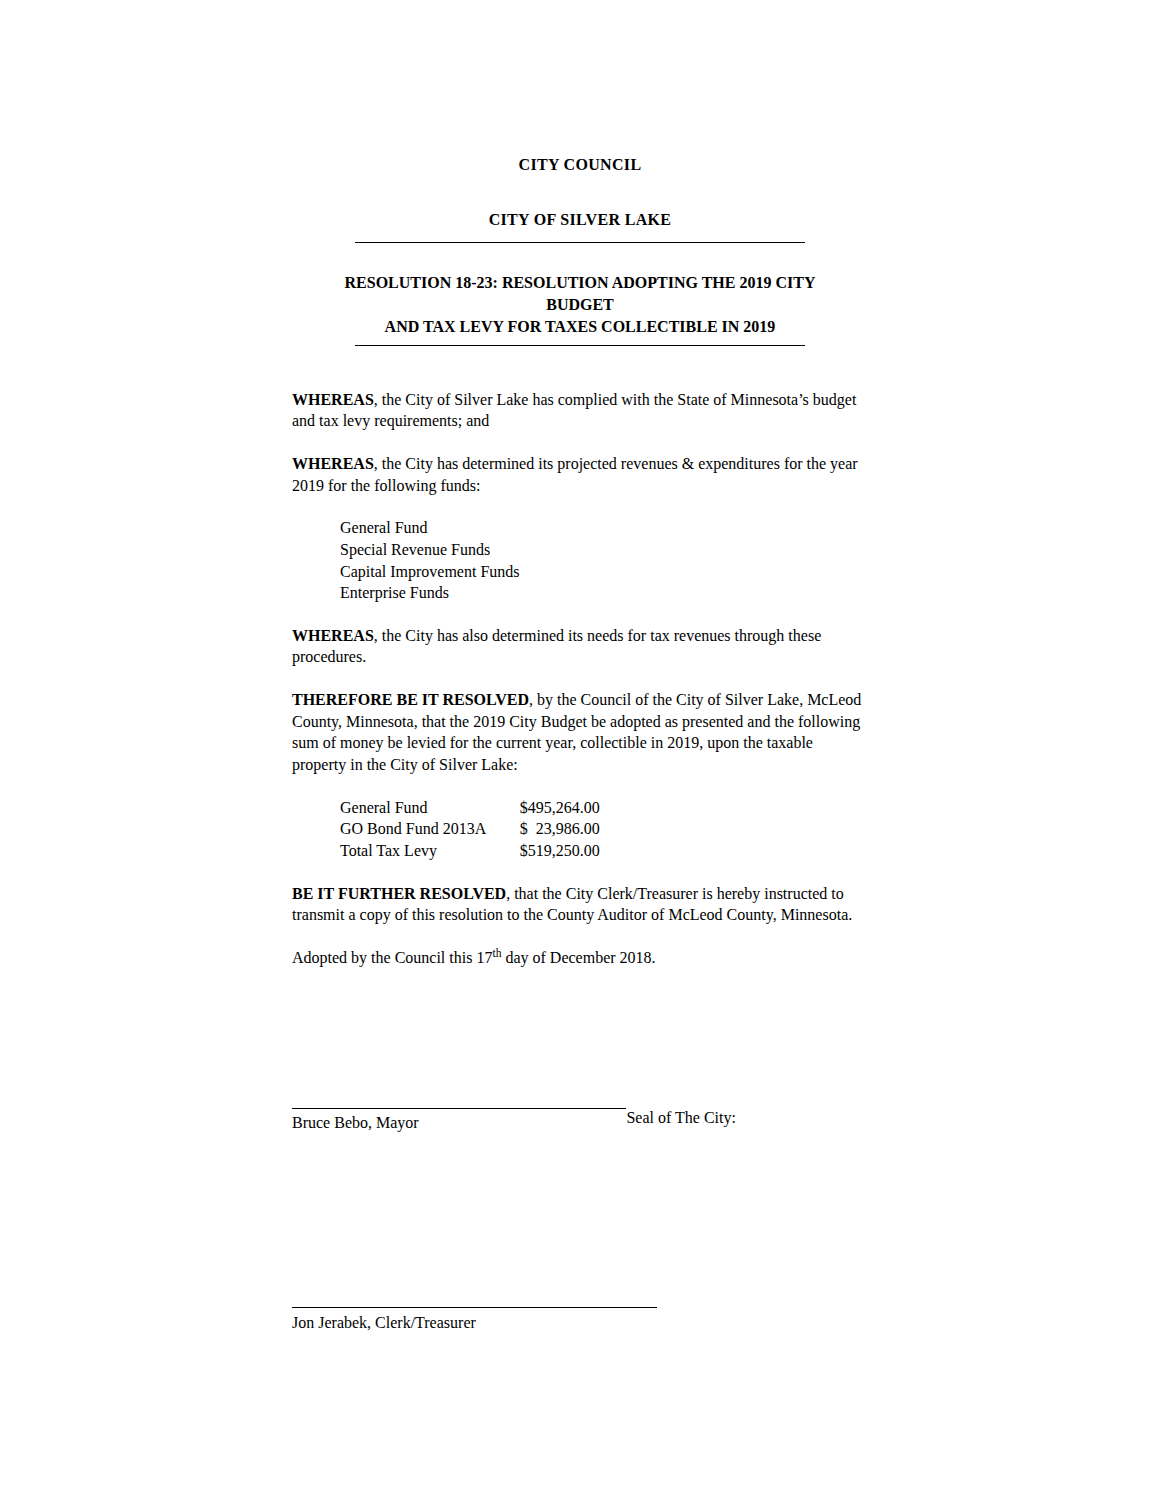CITY COUNCIL
CITY OF SILVER LAKE
RESOLUTION 18-23: RESOLUTION ADOPTING THE 2019 CITY BUDGET
AND TAX LEVY FOR TAXES COLLECTIBLE IN 2019
WHEREAS, the City of Silver Lake has complied with the State of Minnesota’s budget and tax levy requirements; and
WHEREAS, the City has determined its projected revenues & expenditures for the year 2019 for the following funds:
General Fund
Special Revenue Funds
Capital Improvement Funds
Enterprise Funds
WHEREAS, the City has also determined its needs for tax revenues through these procedures.
THEREFORE BE IT RESOLVED, by the Council of the City of Silver Lake, McLeod County, Minnesota, that the 2019 City Budget be adopted as presented and the following sum of money be levied for the current year, collectible in 2019, upon the taxable property in the City of Silver Lake:
| General Fund | $495,264.00 |
| GO Bond Fund 2013A | $ 23,986.00 |
| Total Tax Levy | $519,250.00 |
BE IT FURTHER RESOLVED, that the City Clerk/Treasurer is hereby instructed to transmit a copy of this resolution to the County Auditor of McLeod County, Minnesota.
Adopted by the Council this 17th day of December 2018.
Bruce Bebo, Mayor
Seal of The City:
Jon Jerabek, Clerk/Treasurer